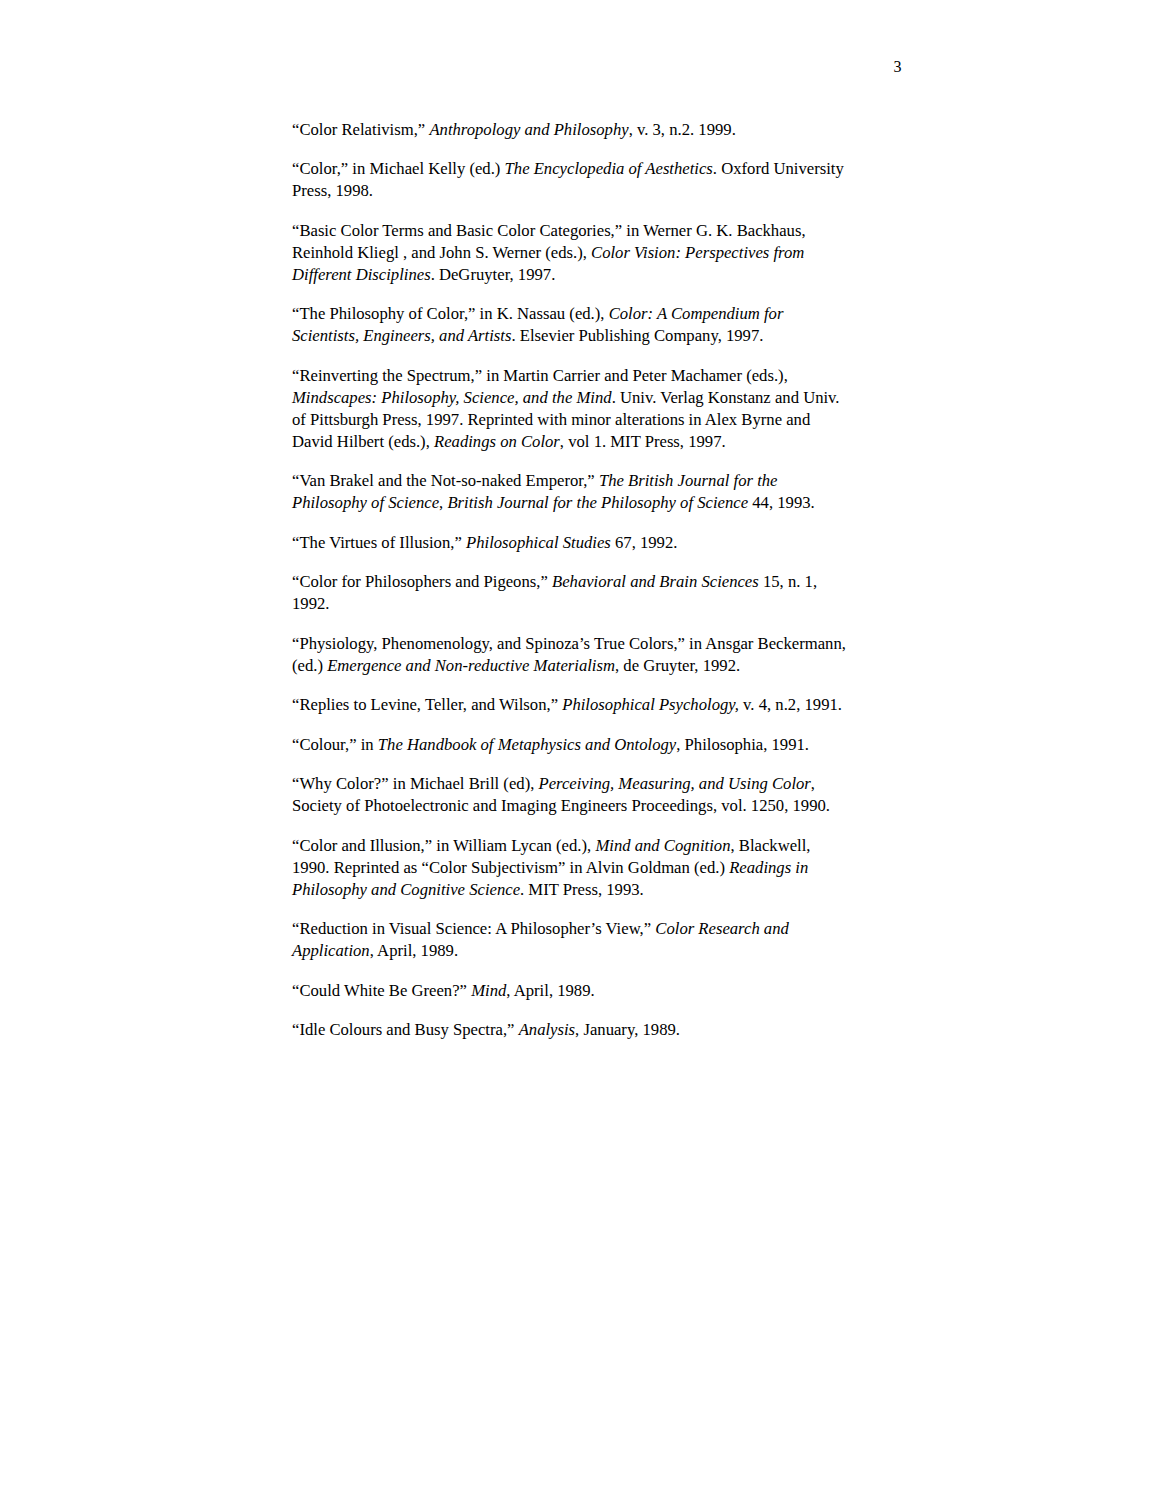3
“Color Relativism,” Anthropology and Philosophy, v. 3, n.2. 1999.
“Color,” in Michael Kelly (ed.) The Encyclopedia of Aesthetics. Oxford University Press, 1998.
“Basic Color Terms and Basic Color Categories,” in Werner G. K. Backhaus, Reinhold Kliegl , and John S. Werner (eds.), Color Vision: Perspectives from Different Disciplines. DeGruyter, 1997.
“The Philosophy of Color,” in K. Nassau (ed.), Color: A Compendium for Scientists, Engineers, and Artists. Elsevier Publishing Company, 1997.
“Reinverting the Spectrum,” in Martin Carrier and Peter Machamer (eds.), Mindscapes: Philosophy, Science, and the Mind. Univ. Verlag Konstanz and Univ. of Pittsburgh Press, 1997. Reprinted with minor alterations in Alex Byrne and David Hilbert (eds.), Readings on Color, vol 1. MIT Press, 1997.
“Van Brakel and the Not-so-naked Emperor,” The British Journal for the Philosophy of Science, British Journal for the Philosophy of Science 44, 1993.
“The Virtues of Illusion,” Philosophical Studies 67, 1992.
“Color for Philosophers and Pigeons,” Behavioral and Brain Sciences 15, n. 1, 1992.
“Physiology, Phenomenology, and Spinoza’s True Colors,” in Ansgar Beckermann, (ed.) Emergence and Non-reductive Materialism, de Gruyter, 1992.
“Replies to Levine, Teller, and Wilson,” Philosophical Psychology, v. 4, n.2, 1991.
“Colour,” in The Handbook of Metaphysics and Ontology, Philosophia, 1991.
“Why Color?” in Michael Brill (ed), Perceiving, Measuring, and Using Color, Society of Photoelectronic and Imaging Engineers Proceedings, vol. 1250, 1990.
“Color and Illusion,” in William Lycan (ed.), Mind and Cognition, Blackwell, 1990. Reprinted as “Color Subjectivism” in Alvin Goldman (ed.) Readings in Philosophy and Cognitive Science. MIT Press, 1993.
“Reduction in Visual Science: A Philosopher’s View,” Color Research and Application, April, 1989.
“Could White Be Green?” Mind, April, 1989.
“Idle Colours and Busy Spectra,” Analysis, January, 1989.